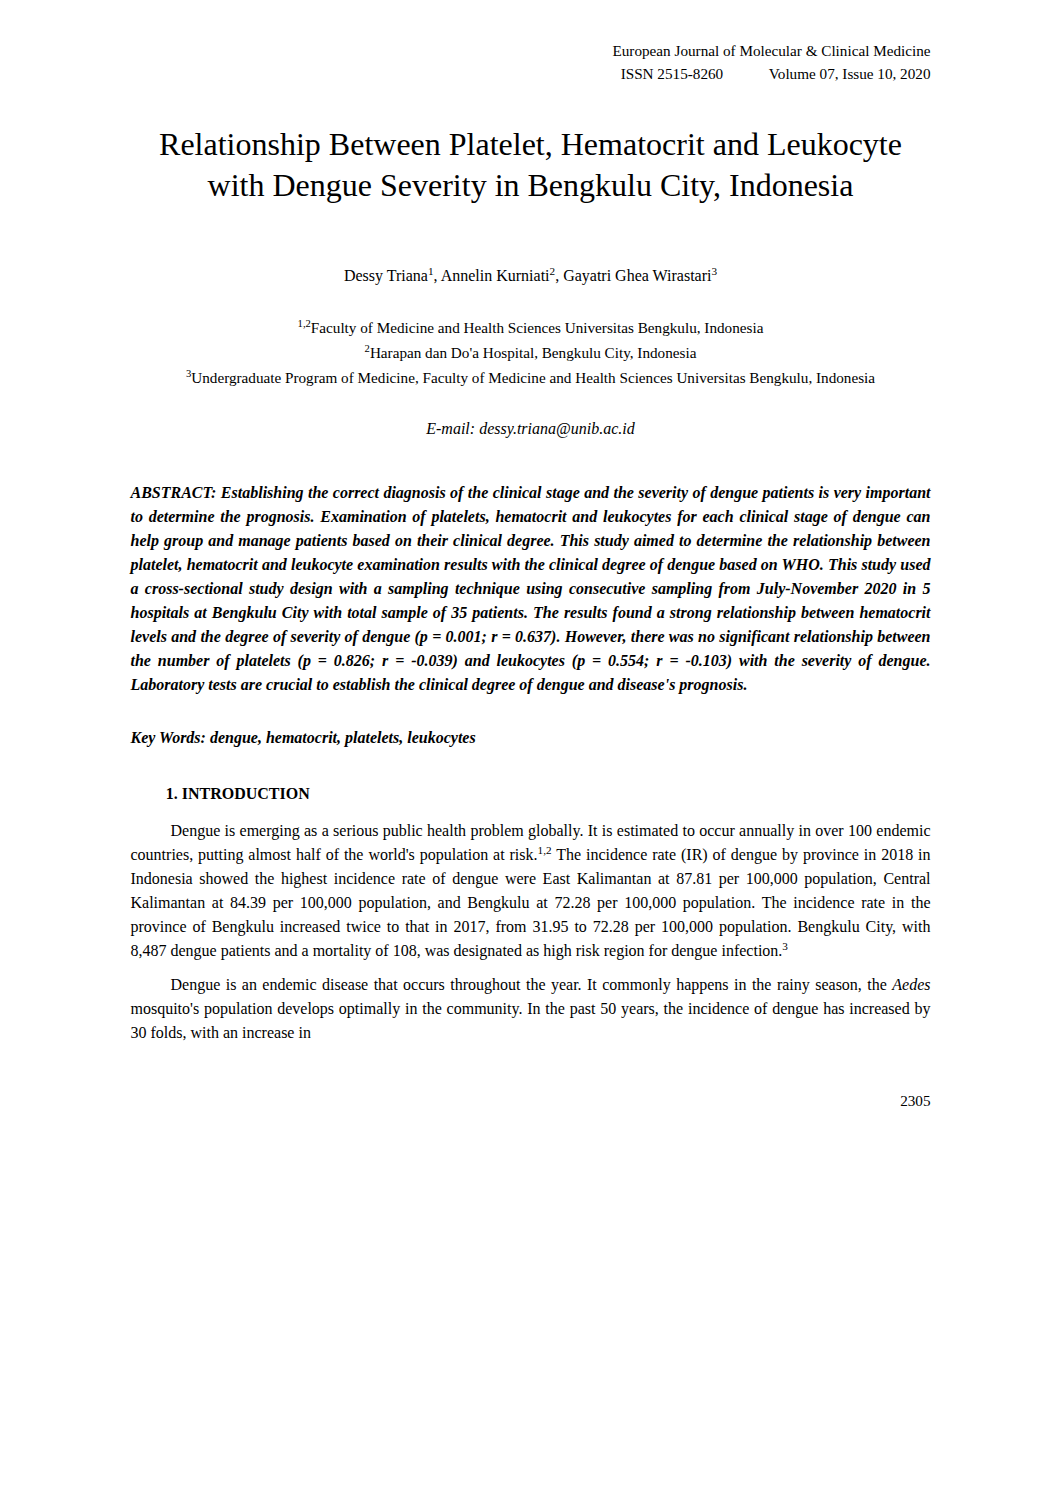European Journal of Molecular & Clinical Medicine ISSN 2515-8260 Volume 07, Issue 10, 2020
Relationship Between Platelet, Hematocrit and Leukocyte with Dengue Severity in Bengkulu City, Indonesia
Dessy Triana1, Annelin Kurniati2, Gayatri Ghea Wirastari3
1,2Faculty of Medicine and Health Sciences Universitas Bengkulu, Indonesia
2Harapan dan Do'a Hospital, Bengkulu City, Indonesia
3Undergraduate Program of Medicine, Faculty of Medicine and Health Sciences Universitas Bengkulu, Indonesia
E-mail: dessy.triana@unib.ac.id
ABSTRACT: Establishing the correct diagnosis of the clinical stage and the severity of dengue patients is very important to determine the prognosis. Examination of platelets, hematocrit and leukocytes for each clinical stage of dengue can help group and manage patients based on their clinical degree. This study aimed to determine the relationship between platelet, hematocrit and leukocyte examination results with the clinical degree of dengue based on WHO. This study used a cross-sectional study design with a sampling technique using consecutive sampling from July-November 2020 in 5 hospitals at Bengkulu City with total sample of 35 patients. The results found a strong relationship between hematocrit levels and the degree of severity of dengue (p = 0.001; r = 0.637). However, there was no significant relationship between the number of platelets (p = 0.826; r = -0.039) and leukocytes (p = 0.554; r = -0.103) with the severity of dengue. Laboratory tests are crucial to establish the clinical degree of dengue and disease's prognosis.
Key Words: dengue, hematocrit, platelets, leukocytes
1. INTRODUCTION
Dengue is emerging as a serious public health problem globally. It is estimated to occur annually in over 100 endemic countries, putting almost half of the world's population at risk.1,2 The incidence rate (IR) of dengue by province in 2018 in Indonesia showed the highest incidence rate of dengue were East Kalimantan at 87.81 per 100,000 population, Central Kalimantan at 84.39 per 100,000 population, and Bengkulu at 72.28 per 100,000 population. The incidence rate in the province of Bengkulu increased twice to that in 2017, from 31.95 to 72.28 per 100,000 population. Bengkulu City, with 8,487 dengue patients and a mortality of 108, was designated as high risk region for dengue infection.3
Dengue is an endemic disease that occurs throughout the year. It commonly happens in the rainy season, the Aedes mosquito's population develops optimally in the community. In the past 50 years, the incidence of dengue has increased by 30 folds, with an increase in
2305